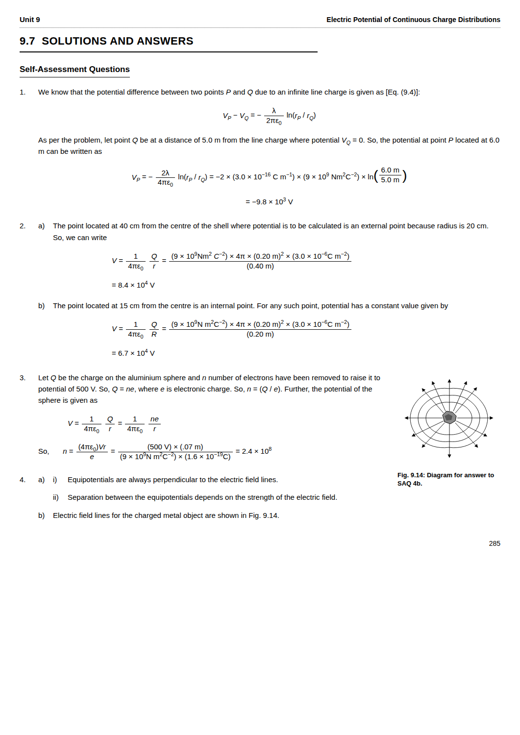Unit 9
Electric Potential of Continuous Charge Distributions
9.7 SOLUTIONS AND ANSWERS
Self-Assessment Questions
We know that the potential difference between two points P and Q due to an infinite line charge is given as [Eq. (9.4)]:
VP − VQ = − λ 2πε0 ln(rP / rQ)
As per the problem, let point Q be at a distance of 5.0 m from the line charge where potential VQ = 0. So, the potential at point P located at 6.0 m can be written as
VP = − 2λ 4πε0 ln(rP / rQ) = −2 × (3.0 × 10−16 C m−1) × (9 × 109 Nm2C−2) × ln(6.0 m 5.0 m)
= −9.8 × 103 V
The point located at 40 cm from the centre of the shell where potential is to be calculated is an external point because radius is 20 cm. So, we can write
V = 14πε0 Qr = (9 × 109Nm2 C−2) × 4π × (0.20 m)2 × (3.0 × 10−6C m−2)(0.40 m)
= 8.4 × 104 V
The point located at 15 cm from the centre is an internal point. For any such point, potential has a constant value given by
V = 14πε0 QR = (9 × 109N m2C−2) × 4π × (0.20 m)2 × (3.0 × 10−6C m−2)(0.20 m)
= 6.7 × 104 V
Fig. 9.14: Diagram for answer to SAQ 4b.
Let Q be the charge on the aluminium sphere and n number of electrons have been removed to raise it to potential of 500 V. So, Q = ne, where e is electronic charge. So, n = (Q / e). Further, the potential of the sphere is given as
V = 14πε0 Qr = 14πε0 ne r
So, n = (4πε0)Vr e = (500 V) × (.07 m)(9 × 109N m2C−2) × (1.6 × 10−19C) = 2.4 × 108
Equipotentials are always perpendicular to the electric field lines.
Separation between the equipotentials depends on the strength of the electric field.
Electric field lines for the charged metal object are shown in Fig. 9.14.
285